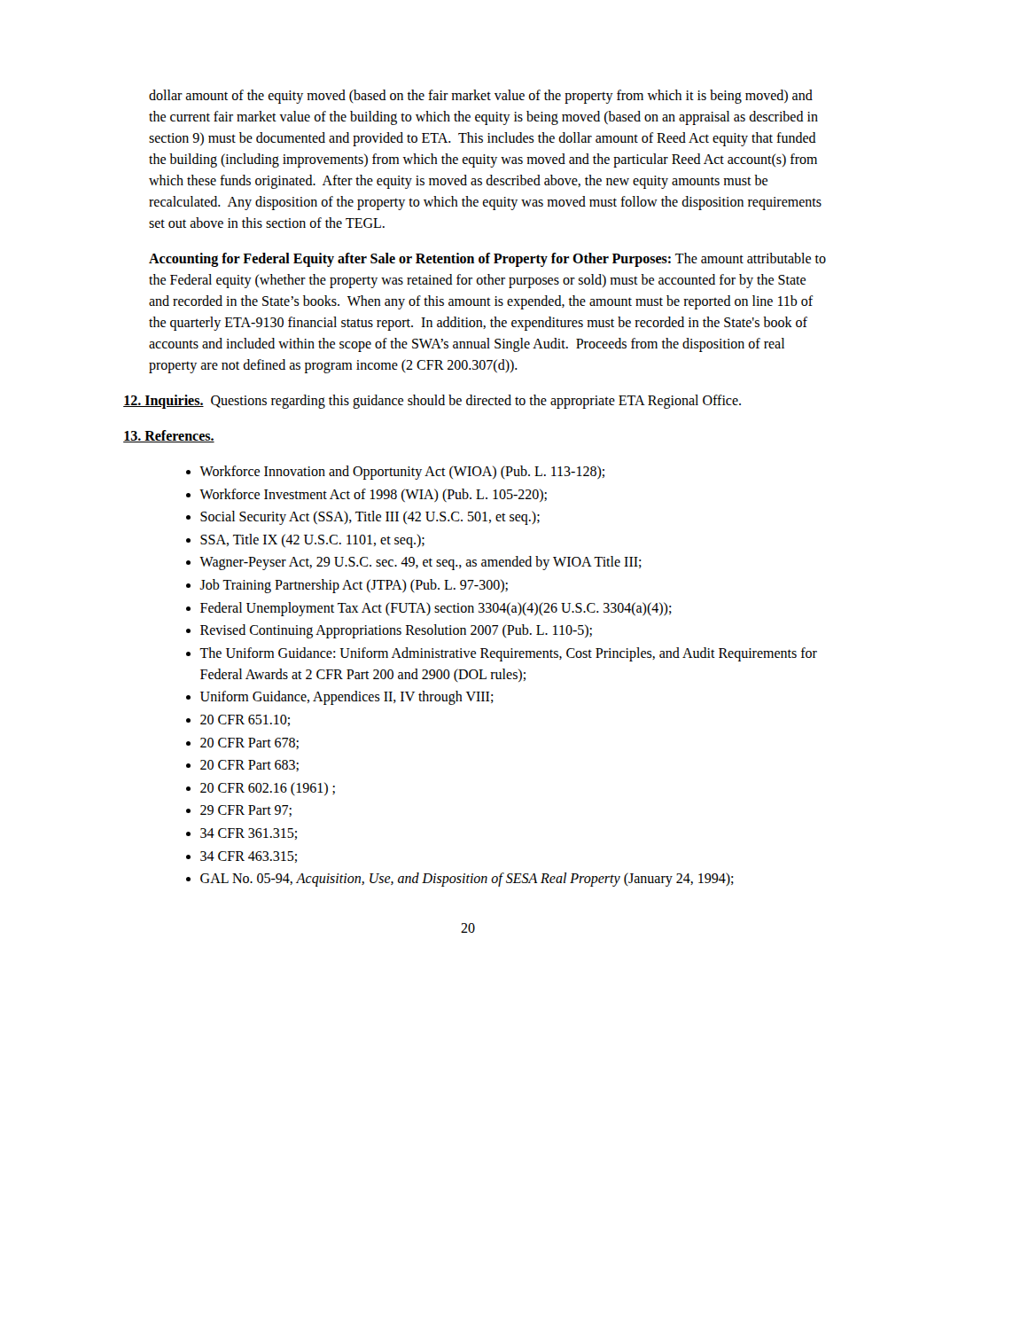dollar amount of the equity moved (based on the fair market value of the property from which it is being moved) and the current fair market value of the building to which the equity is being moved (based on an appraisal as described in section 9) must be documented and provided to ETA. This includes the dollar amount of Reed Act equity that funded the building (including improvements) from which the equity was moved and the particular Reed Act account(s) from which these funds originated. After the equity is moved as described above, the new equity amounts must be recalculated. Any disposition of the property to which the equity was moved must follow the disposition requirements set out above in this section of the TEGL.
Accounting for Federal Equity after Sale or Retention of Property for Other Purposes: The amount attributable to the Federal equity (whether the property was retained for other purposes or sold) must be accounted for by the State and recorded in the State’s books. When any of this amount is expended, the amount must be reported on line 11b of the quarterly ETA-9130 financial status report. In addition, the expenditures must be recorded in the State's book of accounts and included within the scope of the SWA’s annual Single Audit. Proceeds from the disposition of real property are not defined as program income (2 CFR 200.307(d)).
12. Inquiries. Questions regarding this guidance should be directed to the appropriate ETA Regional Office.
13. References.
Workforce Innovation and Opportunity Act (WIOA) (Pub. L. 113-128);
Workforce Investment Act of 1998 (WIA) (Pub. L. 105-220);
Social Security Act (SSA), Title III (42 U.S.C. 501, et seq.);
SSA, Title IX (42 U.S.C. 1101, et seq.);
Wagner-Peyser Act, 29 U.S.C. sec. 49, et seq., as amended by WIOA Title III;
Job Training Partnership Act (JTPA) (Pub. L. 97-300);
Federal Unemployment Tax Act (FUTA) section 3304(a)(4)(26 U.S.C. 3304(a)(4));
Revised Continuing Appropriations Resolution 2007 (Pub. L. 110-5);
The Uniform Guidance: Uniform Administrative Requirements, Cost Principles, and Audit Requirements for Federal Awards at 2 CFR Part 200 and 2900 (DOL rules);
Uniform Guidance, Appendices II, IV through VIII;
20 CFR 651.10;
20 CFR Part 678;
20 CFR Part 683;
20 CFR 602.16 (1961) ;
29 CFR Part 97;
34 CFR 361.315;
34 CFR 463.315;
GAL No. 05-94, Acquisition, Use, and Disposition of SESA Real Property (January 24, 1994);
20